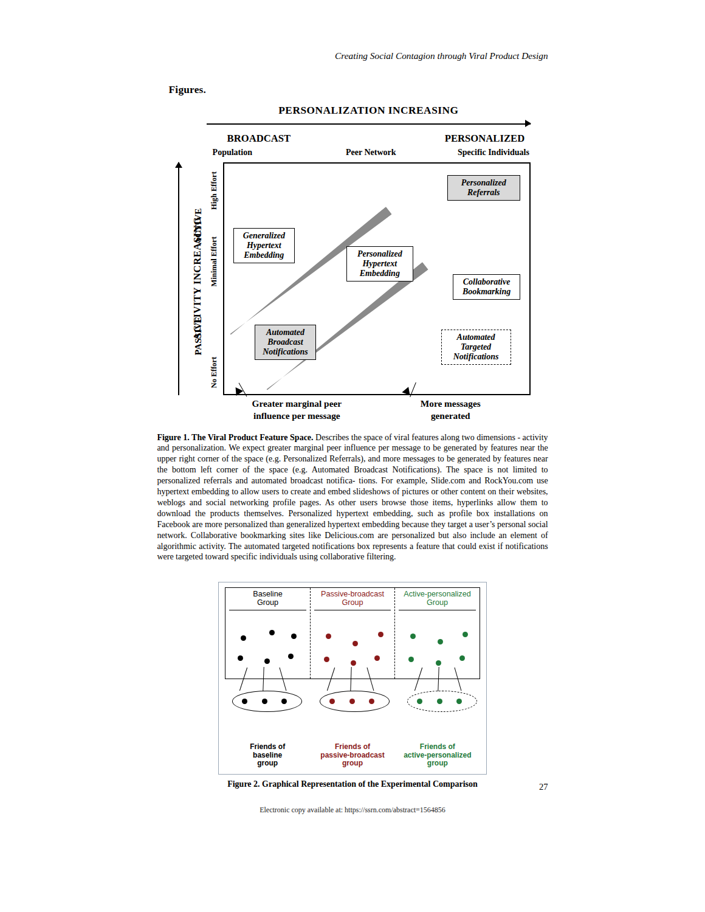Creating Social Contagion through Viral Product Design
Figures.
PERSONALIZATION INCREASING
BROADCAST
PERSONALIZED
Population
Peer Network
Specific Individuals
ACTIVITY INCREASING
ACTIVE
PASSIVE
High Effort Minimal Effort No Effort
Personalized
Referrals
Generalized
Hypertext
Embedding
Personalized
Hypertext
Embedding
Collaborative
Bookmarking
Automated
Broadcast
Notifications
Automated
Targeted
Notifications
Greater marginal peer
influence per message
More messages
generated
Figure 1. The Viral Product Feature Space. Describes the space of viral features along two dimensions - activity and personalization. We expect greater marginal peer influence per message to be generated by features near the upper right corner of the space (e.g. Personalized Referrals), and more messages to be generated by features near the bottom left corner of the space (e.g. Automated Broadcast Notifications). The space is not limited to personalized referrals and automated broadcast notifica- tions. For example, Slide.com and RockYou.com use hypertext embedding to allow users to create and embed slideshows of pictures or other content on their websites, weblogs and social networking profile pages. As other users browse those items, hyperlinks allow them to download the products themselves. Personalized hypertext embedding, such as profile box installations on Facebook are more personalized than generalized hypertext embedding because they target a user’s personal social network. Collaborative bookmarking sites like Delicious.com are personalized but also include an element of algorithmic activity. The automated targeted notifications box represents a feature that could exist if notifications were targeted toward specific individuals using collaborative filtering.
Baseline
Group
Passive-broadcast
Group
Active-personalized
Group
Friends of
baseline
group
Friends of
passive-broadcast
group
Friends of
active-personalized
group
Figure 2. Graphical Representation of the Experimental Comparison
27
Electronic copy available at: https://ssrn.com/abstract=1564856